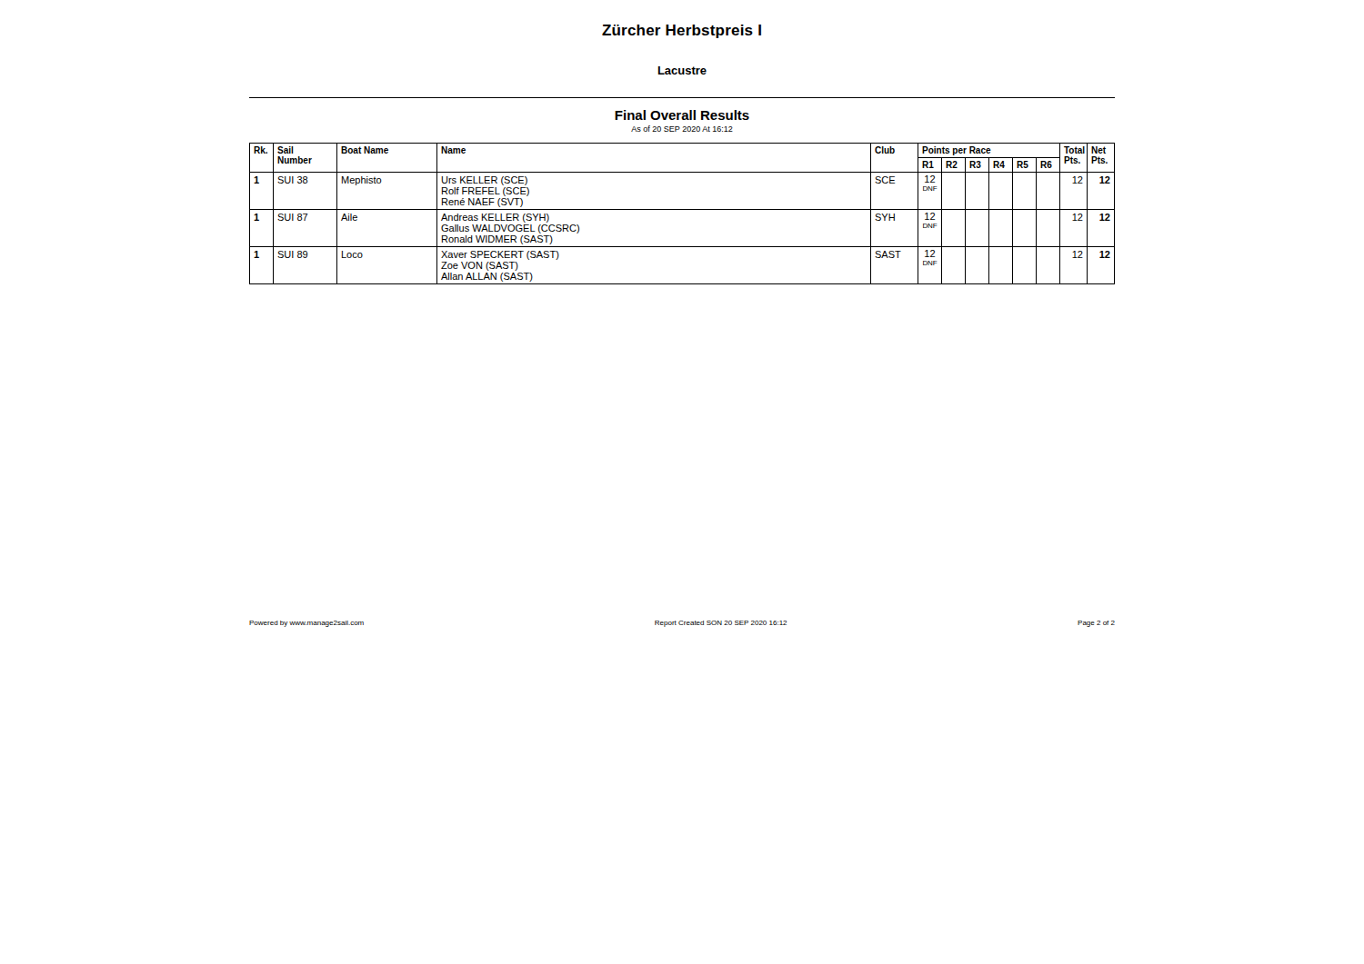Zürcher Herbstpreis I
Lacustre
Final Overall Results
As of 20 SEP 2020 At 16:12
| Rk. | Sail Number | Boat Name | Name | Club | Points per Race | Total Pts. | Net Pts. |
| --- | --- | --- | --- | --- | --- | --- | --- |
| R1 | R2 | R3 | R4 | R5 | R6 |
| 1 | SUI 38 | Mephisto | Urs KELLER (SCE) Rolf FREFEL (SCE) René NAEF (SVT) | SCE | 12 DNF | | | | | | 12 | 12 |
| 1 | SUI 87 | Aile | Andreas KELLER (SYH) Gallus WALDVOGEL (CCSRC) Ronald WIDMER (SAST) | SYH | 12 DNF | | | | | | 12 | 12 |
| 1 | SUI 89 | Loco | Xaver SPECKERT (SAST) Zoe VON (SAST) Allan ALLAN (SAST) | SAST | 12 DNF | | | | | | 12 | 12 |
Powered by www.manage2sail.com
Report Created SON 20 SEP 2020 16:12
Page 2 of 2